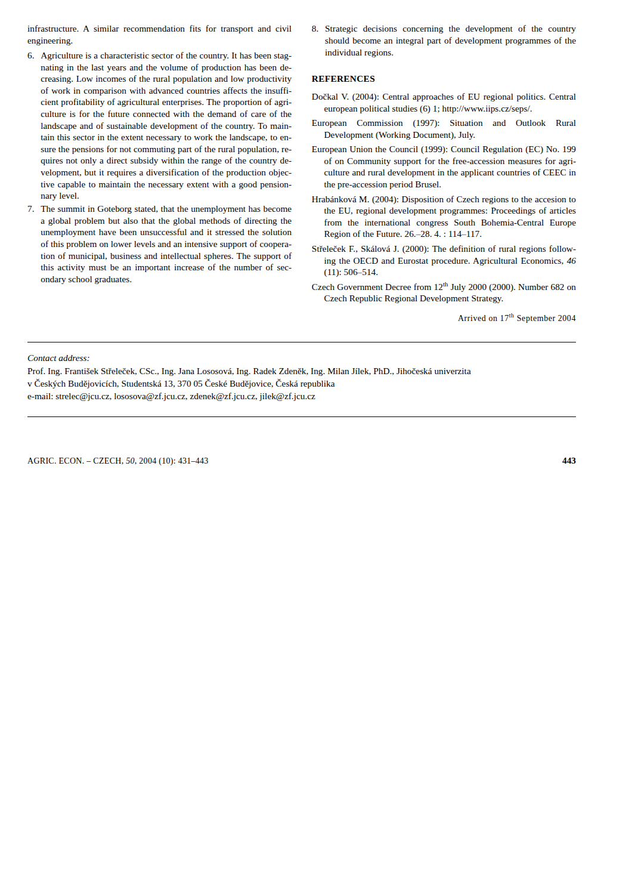infrastructure. A similar recommendation fits for transport and civil engineering.
6. Agriculture is a characteristic sector of the country. It has been stagnating in the last years and the volume of production has been decreasing. Low incomes of the rural population and low productivity of work in comparison with advanced countries affects the insufficient profitability of agricultural enterprises. The proportion of agriculture is for the future connected with the demand of care of the landscape and of sustainable development of the country. To maintain this sector in the extent necessary to work the landscape, to ensure the pensions for not commuting part of the rural population, requires not only a direct subsidy within the range of the country development, but it requires a diversification of the production objective capable to maintain the necessary extent with a good pensionnary level.
7. The summit in Goteborg stated, that the unemployment has become a global problem but also that the global methods of directing the unemployment have been unsuccessful and it stressed the solution of this problem on lower levels and an intensive support of cooperation of municipal, business and intellectual spheres. The support of this activity must be an important increase of the number of secondary school graduates.
8. Strategic decisions concerning the development of the country should become an integral part of development programmes of the individual regions.
REFERENCES
Dočkal V. (2004): Central approaches of EU regional politics. Central european political studies (6) 1; http://www.iips.cz/seps/.
European Commission (1997): Situation and Outlook Rural Development (Working Document), July.
European Union the Council (1999): Council Regulation (EC) No. 199 of on Community support for the free-accession measures for agriculture and rural development in the applicant countries of CEEC in the pre-accession period Brusel.
Hrabánková M. (2004): Disposition of Czech regions to the accesion to the EU, regional development programmes: Proceedings of articles from the international congress South Bohemia-Central Europe Region of the Future. 26.–28. 4. : 114–117.
Střeleček F., Skálová J. (2000): The definition of rural regions following the OECD and Eurostat procedure. Agricultural Economics, 46 (11): 506–514.
Czech Government Decree from 12th July 2000 (2000). Number 682 on Czech Republic Regional Development Strategy.
Arrived on 17th September 2004
Contact address:
Prof. Ing. František Střeleček, CSc., Ing. Jana Lososová, Ing. Radek Zdeněk, Ing. Milan Jílek, PhD., Jihočeská univerzita
v Českých Budějovicích, Studentská 13, 370 05 České Budějovice, Česká republika
e-mail: strelec@jcu.cz, lososova@zf.jcu.cz, zdenek@zf.jcu.cz, jilek@zf.jcu.cz
AGRIC. ECON. – CZECH, 50, 2004 (10): 431–443
443